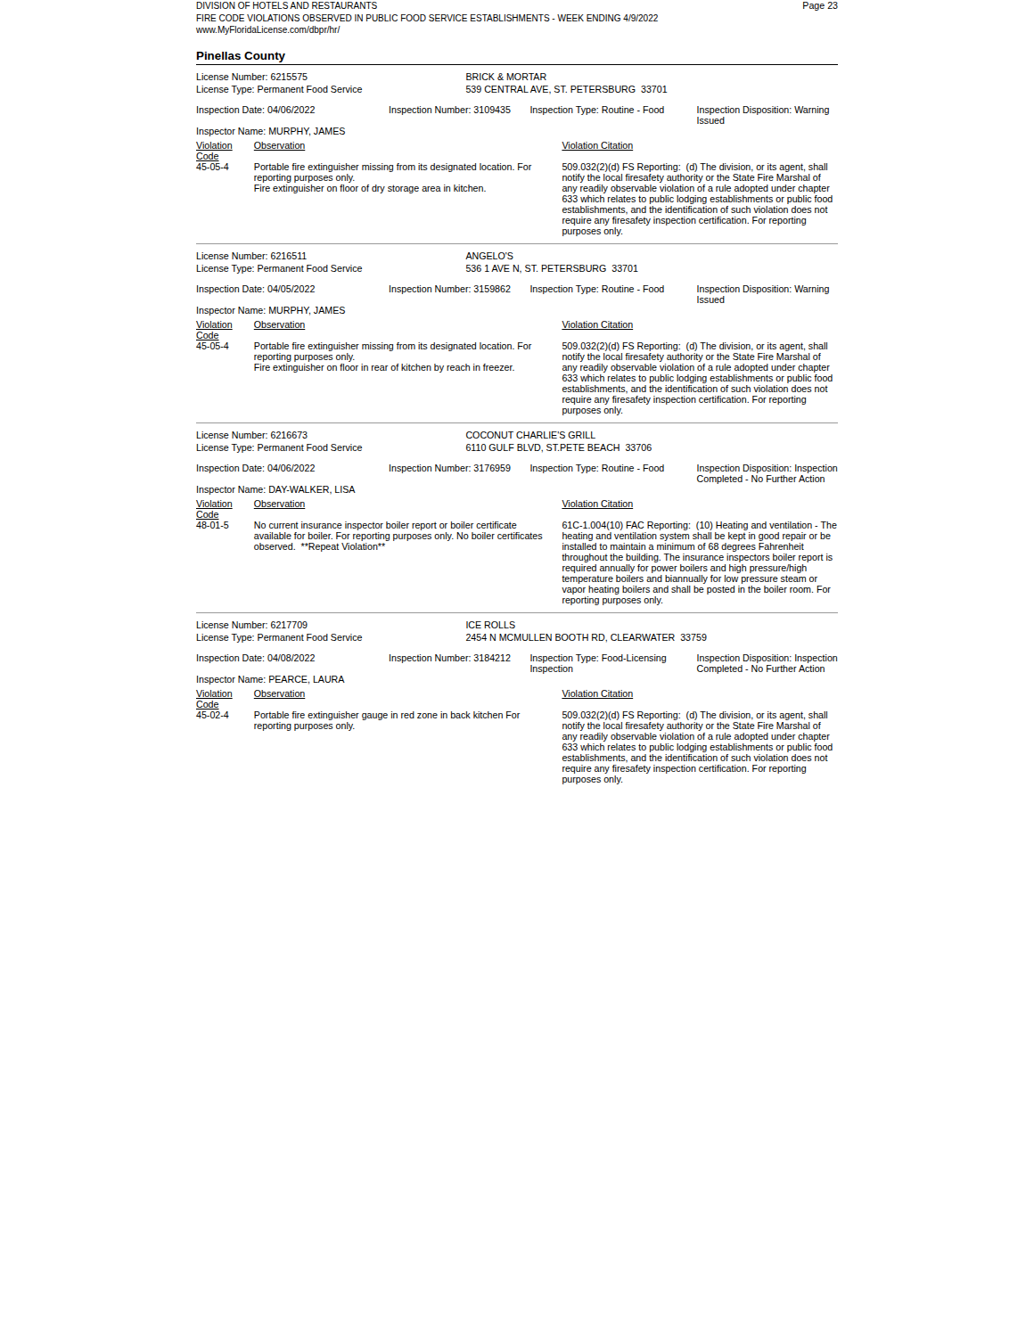Page 23
DIVISION OF HOTELS AND RESTAURANTS
FIRE CODE VIOLATIONS OBSERVED IN PUBLIC FOOD SERVICE ESTABLISHMENTS - WEEK ENDING 4/9/2022
www.MyFloridaLicense.com/dbpr/hr/
Pinellas County
| License Number: 6215575 | BRICK & MORTAR |
| License Type: Permanent Food Service | 539 CENTRAL AVE, ST. PETERSBURG 33701 |
| Inspection Date: 04/06/2022 | Inspection Number: 3109435 | Inspection Type: Routine - Food | Inspection Disposition: Warning Issued |
| Inspector Name: MURPHY, JAMES | |
| Violation Code | Observation | Violation Citation |
| 45-05-4 | Portable fire extinguisher missing from its designated location. For reporting purposes only. Fire extinguisher on floor of dry storage area in kitchen. | 509.032(2)(d) FS Reporting: (d) The division, or its agent, shall notify the local firesafety authority or the State Fire Marshal of any readily observable violation of a rule adopted under chapter 633 which relates to public lodging establishments or public food establishments, and the identification of such violation does not require any firesafety inspection certification. For reporting purposes only. |
| License Number: 6216511 | ANGELO'S |
| License Type: Permanent Food Service | 536 1 AVE N, ST. PETERSBURG 33701 |
| Inspection Date: 04/05/2022 | Inspection Number: 3159862 | Inspection Type: Routine - Food | Inspection Disposition: Warning Issued |
| Inspector Name: MURPHY, JAMES | |
| Violation Code | Observation | Violation Citation |
| 45-05-4 | Portable fire extinguisher missing from its designated location. For reporting purposes only. Fire extinguisher on floor in rear of kitchen by reach in freezer. | 509.032(2)(d) FS Reporting: (d) The division, or its agent, shall notify the local firesafety authority or the State Fire Marshal of any readily observable violation of a rule adopted under chapter 633 which relates to public lodging establishments or public food establishments, and the identification of such violation does not require any firesafety inspection certification. For reporting purposes only. |
| License Number: 6216673 | COCONUT CHARLIE'S GRILL |
| License Type: Permanent Food Service | 6110 GULF BLVD, ST.PETE BEACH 33706 |
| Inspection Date: 04/06/2022 | Inspection Number: 3176959 | Inspection Type: Routine - Food | Inspection Disposition: Inspection Completed - No Further Action |
| Inspector Name: DAY-WALKER, LISA | |
| Violation Code | Observation | Violation Citation |
| 48-01-5 | No current insurance inspector boiler report or boiler certificate available for boiler. For reporting purposes only. No boiler certificates observed. **Repeat Violation** | 61C-1.004(10) FAC Reporting: (10) Heating and ventilation - The heating and ventilation system shall be kept in good repair or be installed to maintain a minimum of 68 degrees Fahrenheit throughout the building. The insurance inspectors boiler report is required annually for power boilers and high pressure/high temperature boilers and biannually for low pressure steam or vapor heating boilers and shall be posted in the boiler room. For reporting purposes only. |
| License Number: 6217709 | ICE ROLLS |
| License Type: Permanent Food Service | 2454 N MCMULLEN BOOTH RD, CLEARWATER 33759 |
| Inspection Date: 04/08/2022 | Inspection Number: 3184212 | Inspection Type: Food-Licensing Inspection | Inspection Disposition: Inspection Completed - No Further Action |
| Inspector Name: PEARCE, LAURA | |
| Violation Code | Observation | Violation Citation |
| 45-02-4 | Portable fire extinguisher gauge in red zone in back kitchen For reporting purposes only. | 509.032(2)(d) FS Reporting: (d) The division, or its agent, shall notify the local firesafety authority or the State Fire Marshal of any readily observable violation of a rule adopted under chapter 633 which relates to public lodging establishments or public food establishments, and the identification of such violation does not require any firesafety inspection certification. For reporting purposes only. |